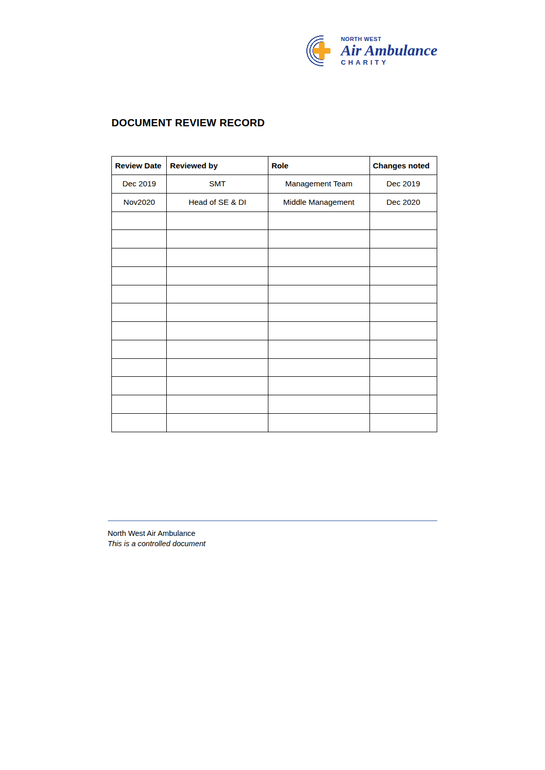NORTH WEST
Air Ambulance
CHARITY
DOCUMENT REVIEW RECORD
| Review Date | Reviewed by | Role | Changes noted |
| --- | --- | --- | --- |
| Dec 2019 | SMT | Management Team | Dec 2019 |
| Nov2020 | Head of SE & DI | Middle Management | Dec 2020 |
North West Air Ambulance
This is a controlled document